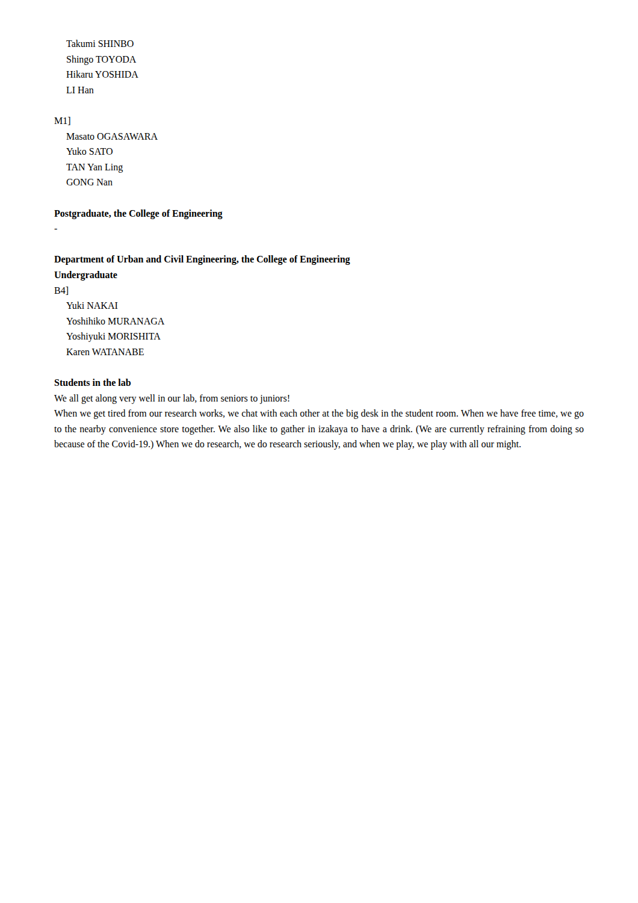Takumi SHINBO
Shingo TOYODA
Hikaru YOSHIDA
LI Han
M1]
Masato OGASAWARA
Yuko SATO
TAN Yan Ling
GONG Nan
Postgraduate, the College of Engineering
-
Department of Urban and Civil Engineering, the College of Engineering
Undergraduate
B4]
Yuki NAKAI
Yoshihiko MURANAGA
Yoshiyuki MORISHITA
Karen WATANABE
Students in the lab
We all get along very well in our lab, from seniors to juniors!
When we get tired from our research works, we chat with each other at the big desk in the student room. When we have free time, we go to the nearby convenience store together. We also like to gather in izakaya to have a drink. (We are currently refraining from doing so because of the Covid-19.) When we do research, we do research seriously, and when we play, we play with all our might.